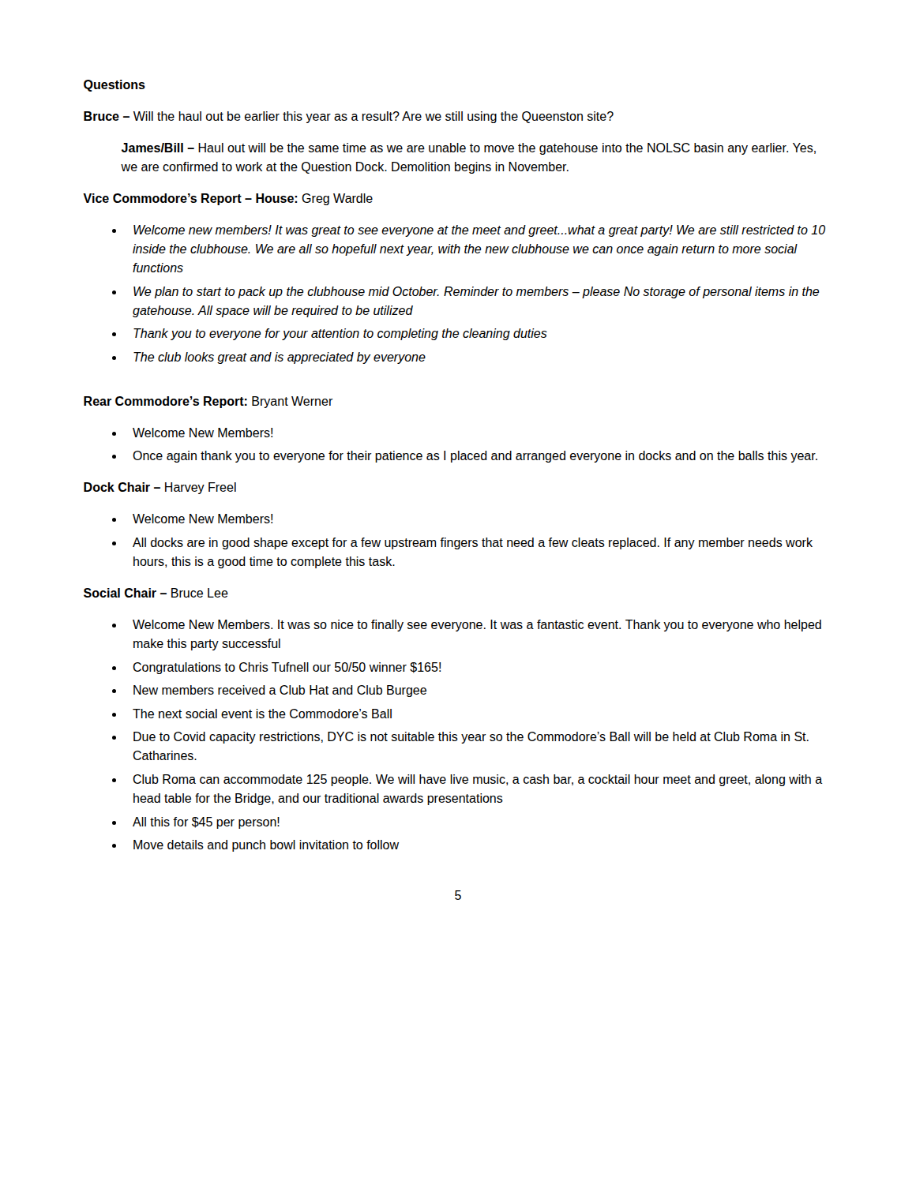Questions
Bruce – Will the haul out be earlier this year as a result? Are we still using the Queenston site?
James/Bill – Haul out will be the same time as we are unable to move the gatehouse into the NOLSC basin any earlier. Yes, we are confirmed to work at the Question Dock. Demolition begins in November.
Vice Commodore’s Report – House: Greg Wardle
Welcome new members! It was great to see everyone at the meet and greet...what a great party! We are still restricted to 10 inside the clubhouse. We are all so hopefull next year, with the new clubhouse we can once again return to more social functions
We plan to start to pack up the clubhouse mid October. Reminder to members – please No storage of personal items in the gatehouse. All space will be required to be utilized
Thank you to everyone for your attention to completing the cleaning duties
The club looks great and is appreciated by everyone
Rear Commodore’s Report: Bryant Werner
Welcome New Members!
Once again thank you to everyone for their patience as I placed and arranged everyone in docks and on the balls this year.
Dock Chair – Harvey Freel
Welcome New Members!
All docks are in good shape except for a few upstream fingers that need a few cleats replaced. If any member needs work hours, this is a good time to complete this task.
Social Chair – Bruce Lee
Welcome New Members. It was so nice to finally see everyone. It was a fantastic event. Thank you to everyone who helped make this party successful
Congratulations to Chris Tufnell our 50/50 winner $165!
New members received a Club Hat and Club Burgee
The next social event is the Commodore’s Ball
Due to Covid capacity restrictions, DYC is not suitable this year so the Commodore’s Ball will be held at Club Roma in St. Catharines.
Club Roma can accommodate 125 people. We will have live music, a cash bar, a cocktail hour meet and greet, along with a head table for the Bridge, and our traditional awards presentations
All this for $45 per person!
Move details and punch bowl invitation to follow
5